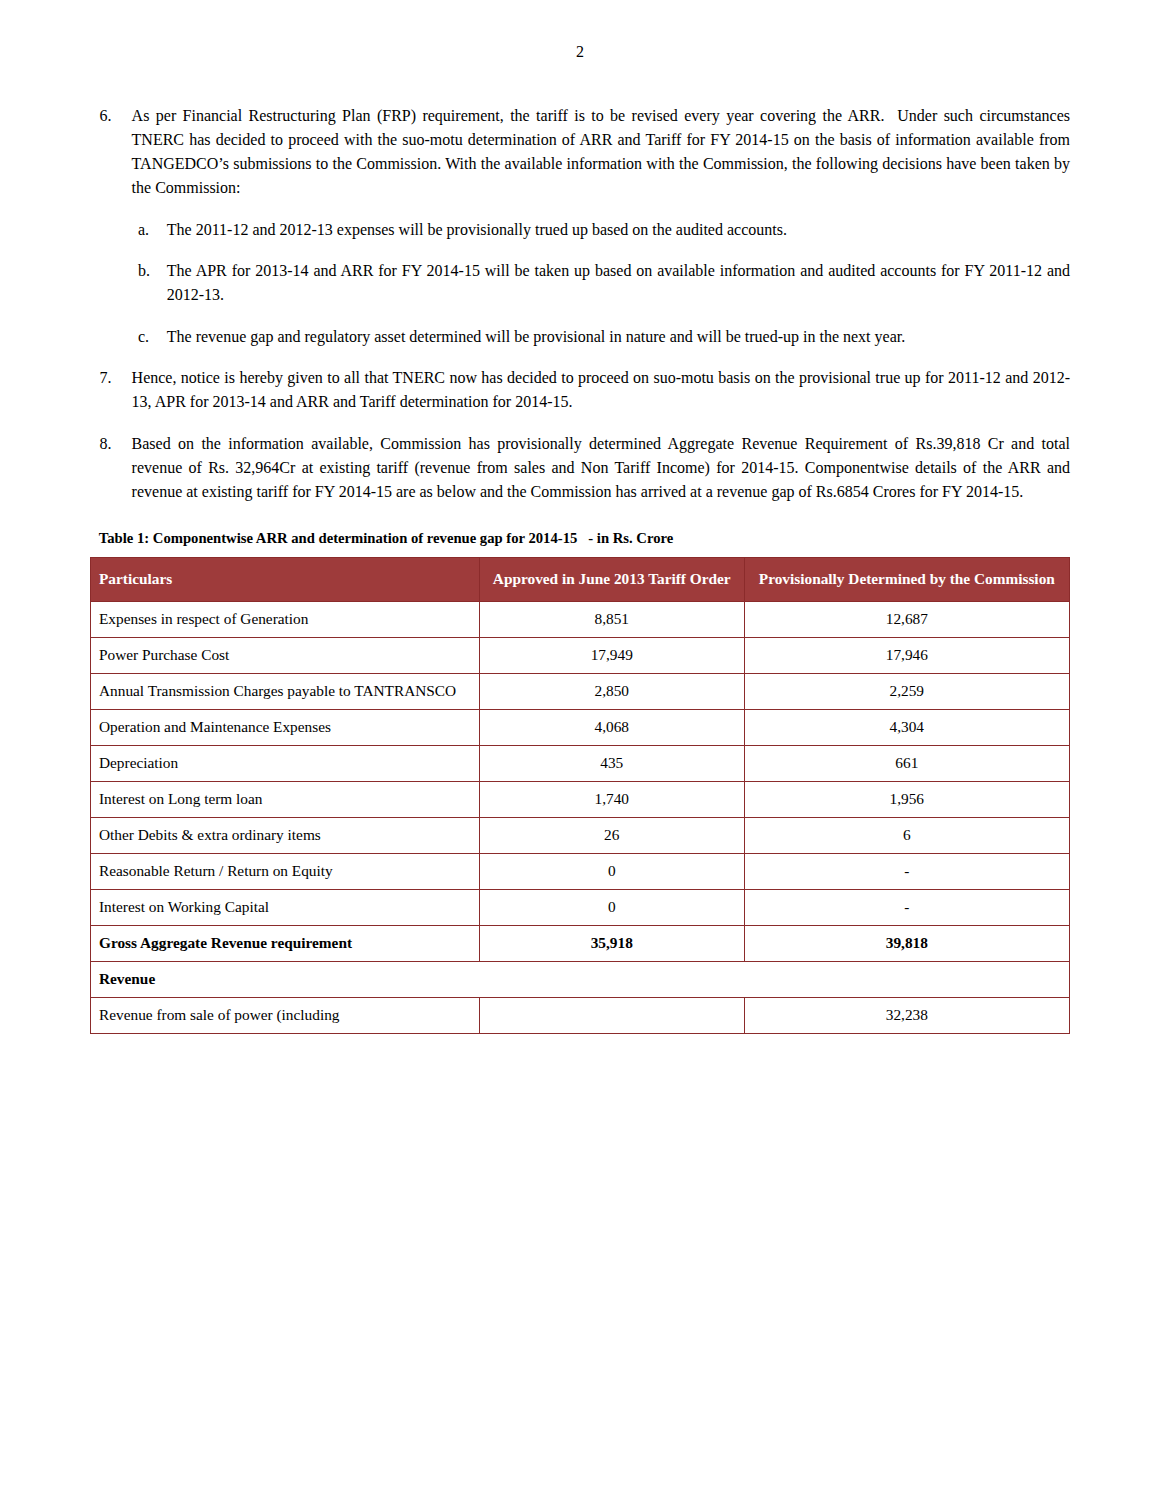2
6. As per Financial Restructuring Plan (FRP) requirement, the tariff is to be revised every year covering the ARR. Under such circumstances TNERC has decided to proceed with the suo-motu determination of ARR and Tariff for FY 2014-15 on the basis of information available from TANGEDCO’s submissions to the Commission. With the available information with the Commission, the following decisions have been taken by the Commission:
a. The 2011-12 and 2012-13 expenses will be provisionally trued up based on the audited accounts.
b. The APR for 2013-14 and ARR for FY 2014-15 will be taken up based on available information and audited accounts for FY 2011-12 and 2012-13.
c. The revenue gap and regulatory asset determined will be provisional in nature and will be trued-up in the next year.
7. Hence, notice is hereby given to all that TNERC now has decided to proceed on suo-motu basis on the provisional true up for 2011-12 and 2012-13, APR for 2013-14 and ARR and Tariff determination for 2014-15.
8. Based on the information available, Commission has provisionally determined Aggregate Revenue Requirement of Rs.39,818 Cr and total revenue of Rs. 32,964Cr at existing tariff (revenue from sales and Non Tariff Income) for 2014-15. Componentwise details of the ARR and revenue at existing tariff for FY 2014-15 are as below and the Commission has arrived at a revenue gap of Rs.6854 Crores for FY 2014-15.
Table 1: Componentwise ARR and determination of revenue gap for 2014-15 - in Rs. Crore
| Particulars | Approved in June 2013 Tariff Order | Provisionally Determined by the Commission |
| --- | --- | --- |
| Expenses in respect of Generation | 8,851 | 12,687 |
| Power Purchase Cost | 17,949 | 17,946 |
| Annual Transmission Charges payable to TANTRANSCO | 2,850 | 2,259 |
| Operation and Maintenance Expenses | 4,068 | 4,304 |
| Depreciation | 435 | 661 |
| Interest on Long term loan | 1,740 | 1,956 |
| Other Debits & extra ordinary items | 26 | 6 |
| Reasonable Return / Return on Equity | 0 | - |
| Interest on Working Capital | 0 | - |
| Gross Aggregate Revenue requirement | 35,918 | 39,818 |
| Revenue |
| Revenue from sale of power (including | | 32,238 |